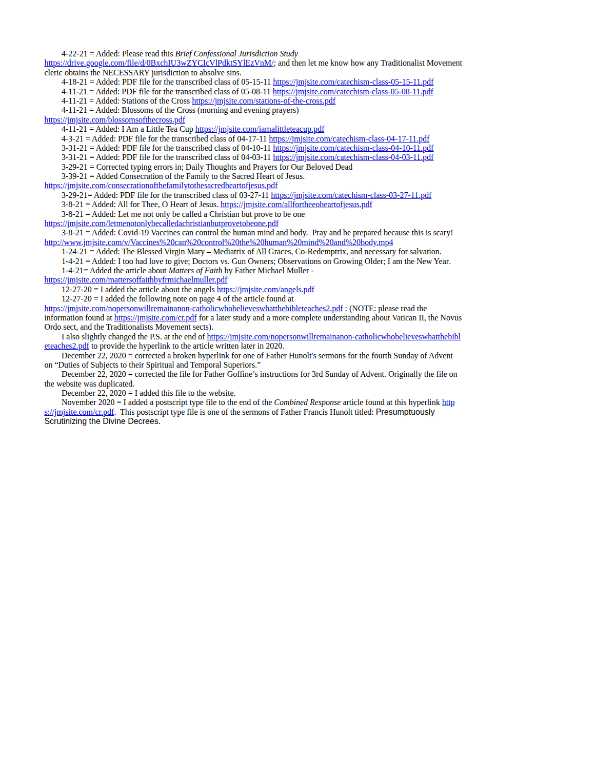4-22-21 = Added: Please read this Brief Confessional Jurisdiction Study
https://drive.google.com/file/d/0BxchIU3wZYCIcVlPdktSYlEzVnM/; and then let me know how any Traditionalist Movement cleric obtains the NECESSARY jurisdiction to absolve sins.
4-18-21 = Added: PDF file for the transcribed class of 05-15-11 https://jmjsite.com/catechism-class-05-15-11.pdf
4-11-21 = Added: PDF file for the transcribed class of 05-08-11 https://jmjsite.com/catechism-class-05-08-11.pdf
4-11-21 = Added: Stations of the Cross https://jmjsite.com/stations-of-the-cross.pdf
4-11-21 = Added: Blossoms of the Cross (morning and evening prayers)
https://jmjsite.com/blossomsofthecross.pdf
4-11-21 = Added: I Am a Little Tea Cup https://jmjsite.com/iamalittleteacup.pdf
4-3-21 = Added: PDF file for the transcribed class of 04-17-11 https://jmjsite.com/catechism-class-04-17-11.pdf
3-31-21 = Added: PDF file for the transcribed class of 04-10-11 https://jmjsite.com/catechism-class-04-10-11.pdf
3-31-21 = Added: PDF file for the transcribed class of 04-03-11 https://jmjsite.com/catechism-class-04-03-11.pdf
3-29-21 = Corrected typing errors in; Daily Thoughts and Prayers for Our Beloved Dead
3-39-21 = Added Consecration of the Family to the Sacred Heart of Jesus.
https://jmjsite.com/consecrationofthefamilytothesacredheartofjesus.pdf
3-29-21= Added: PDF file for the transcribed class of 03-27-11 https://jmjsite.com/catechism-class-03-27-11.pdf
3-8-21 = Added: All for Thee, O Heart of Jesus. https://jmjsite.com/allfortheeoheartofjesus.pdf
3-8-21 = Added: Let me not only be called a Christian but prove to be one
https://jmjsite.com/letmenotonlybecalledachristianbutprovetobeone.pdf
3-8-21 = Added: Covid-19 Vaccines can control the human mind and body. Pray and be prepared because this is scary!
http://www.jmjsite.com/v/Vaccines%20can%20control%20the%20human%20mind%20and%20body.mp4
1-24-21 = Added: The Blessed Virgin Mary – Mediatrix of All Graces, Co-Redemptrix, and necessary for salvation.
1-4-21 = Added: I too had love to give; Doctors vs. Gun Owners; Observations on Growing Older; I am the New Year.
1-4-21= Added the article about Matters of Faith by Father Michael Muller -
https://jmjsite.com/mattersoffaithbyfrmichaelmuller.pdf
12-27-20 = I added the article about the angels https://jmjsite.com/angels.pdf
12-27-20 = I added the following note on page 4 of the article found at
https://jmjsite.com/nopersonwillremainanon-catholicwhobelieveswhatthebibleteaches2.pdf : (NOTE: please read the information found at https://jmjsite.com/cr.pdf for a later study and a more complete understanding about Vatican II, the Novus Ordo sect, and the Traditionalists Movement sects).
I also slightly changed the P.S. at the end of https://jmjsite.com/nopersonwillremainanon-catholicwhobelieveswhatthebibleteaches2.pdf to provide the hyperlink to the article written later in 2020.
December 22, 2020 = corrected a broken hyperlink for one of Father Hunolt's sermons for the fourth Sunday of Advent on “Duties of Subjects to their Spiritual and Temporal Superiors.”
December 22, 2020 = corrected the file for Father Goffine’s instructions for 3rd Sunday of Advent. Originally the file on the website was duplicated.
December 22, 2020 = I added this file to the website.
November 2020 = I added a postscript type file to the end of the Combined Response article found at this hyperlink https://jmjsite.com/cr.pdf. This postscript type file is one of the sermons of Father Francis Hunolt titled: Presumptuously Scrutinizing the Divine Decrees.